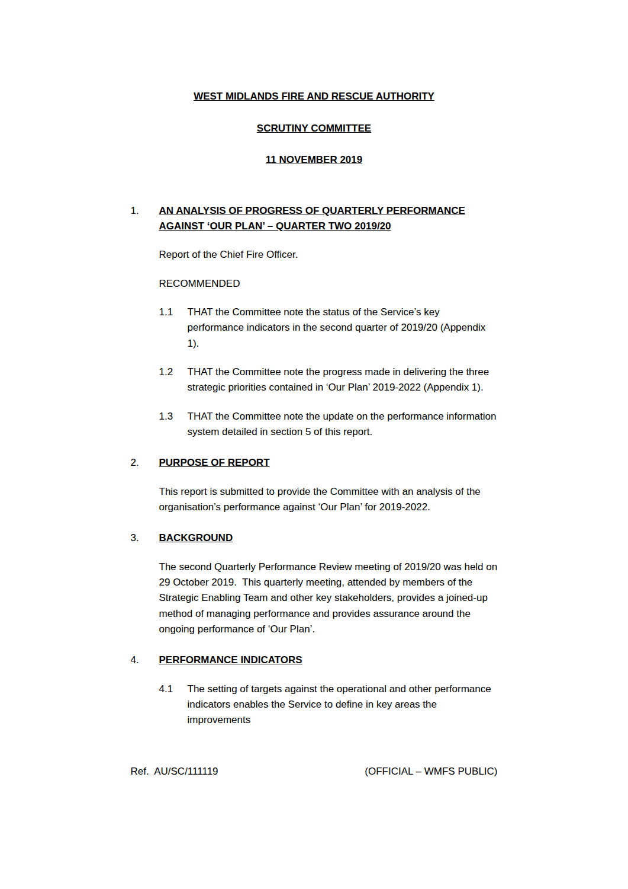WEST MIDLANDS FIRE AND RESCUE AUTHORITY
SCRUTINY COMMITTEE
11 NOVEMBER 2019
1.
AN ANALYSIS OF PROGRESS OF QUARTERLY PERFORMANCE AGAINST ‘OUR PLAN’ – QUARTER TWO 2019/20
Report of the Chief Fire Officer.
RECOMMENDED
1.1 THAT the Committee note the status of the Service’s key performance indicators in the second quarter of 2019/20 (Appendix 1).
1.2 THAT the Committee note the progress made in delivering the three strategic priorities contained in ‘Our Plan’ 2019-2022 (Appendix 1).
1.3 THAT the Committee note the update on the performance information system detailed in section 5 of this report.
2.
PURPOSE OF REPORT
This report is submitted to provide the Committee with an analysis of the organisation’s performance against ‘Our Plan’ for 2019-2022.
3.
BACKGROUND
The second Quarterly Performance Review meeting of 2019/20 was held on 29 October 2019. This quarterly meeting, attended by members of the Strategic Enabling Team and other key stakeholders, provides a joined-up method of managing performance and provides assurance around the ongoing performance of ‘Our Plan’.
4.
PERFORMANCE INDICATORS
4.1 The setting of targets against the operational and other performance indicators enables the Service to define in key areas the improvements
Ref. AU/SC/111119 (OFFICIAL – WMFS PUBLIC)